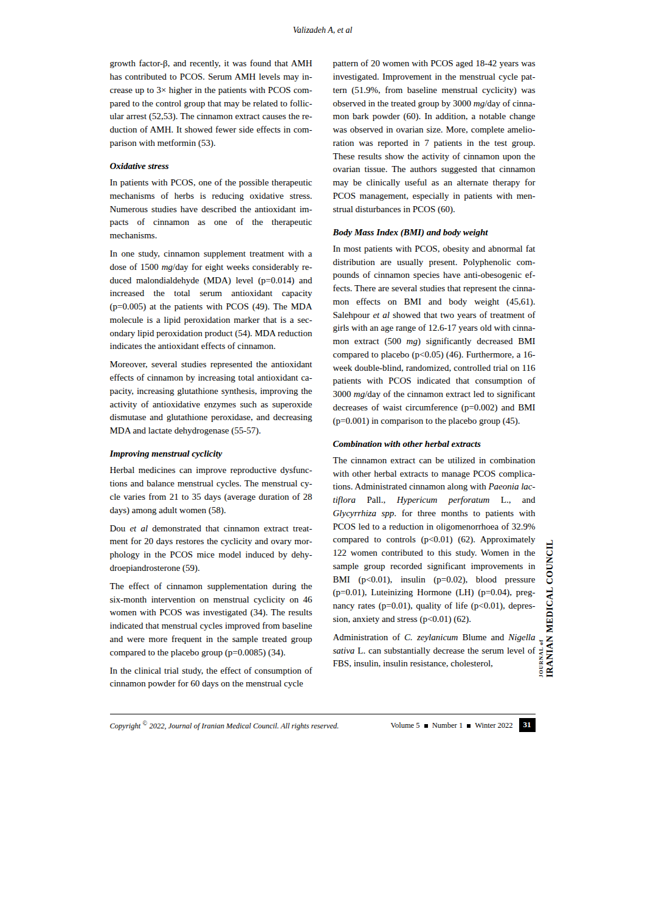Valizadeh A, et al
growth factor-β, and recently, it was found that AMH has contributed to PCOS. Serum AMH levels may increase up to 3× higher in the patients with PCOS compared to the control group that may be related to follicular arrest (52,53). The cinnamon extract causes the reduction of AMH. It showed fewer side effects in comparison with metformin (53).
Oxidative stress
In patients with PCOS, one of the possible therapeutic mechanisms of herbs is reducing oxidative stress. Numerous studies have described the antioxidant impacts of cinnamon as one of the therapeutic mechanisms.
In one study, cinnamon supplement treatment with a dose of 1500 mg/day for eight weeks considerably reduced malondialdehyde (MDA) level (p=0.014) and increased the total serum antioxidant capacity (p=0.005) at the patients with PCOS (49). The MDA molecule is a lipid peroxidation marker that is a secondary lipid peroxidation product (54). MDA reduction indicates the antioxidant effects of cinnamon.
Moreover, several studies represented the antioxidant effects of cinnamon by increasing total antioxidant capacity, increasing glutathione synthesis, improving the activity of antioxidative enzymes such as superoxide dismutase and glutathione peroxidase, and decreasing MDA and lactate dehydrogenase (55-57).
Improving menstrual cyclicity
Herbal medicines can improve reproductive dysfunctions and balance menstrual cycles. The menstrual cycle varies from 21 to 35 days (average duration of 28 days) among adult women (58).
Dou et al demonstrated that cinnamon extract treatment for 20 days restores the cyclicity and ovary morphology in the PCOS mice model induced by dehydroepiandrosterone (59).
The effect of cinnamon supplementation during the six-month intervention on menstrual cyclicity on 46 women with PCOS was investigated (34). The results indicated that menstrual cycles improved from baseline and were more frequent in the sample treated group compared to the placebo group (p=0.0085) (34).
In the clinical trial study, the effect of consumption of cinnamon powder for 60 days on the menstrual cycle
pattern of 20 women with PCOS aged 18-42 years was investigated. Improvement in the menstrual cycle pattern (51.9%, from baseline menstrual cyclicity) was observed in the treated group by 3000 mg/day of cinnamon bark powder (60). In addition, a notable change was observed in ovarian size. More, complete amelioration was reported in 7 patients in the test group. These results show the activity of cinnamon upon the ovarian tissue. The authors suggested that cinnamon may be clinically useful as an alternate therapy for PCOS management, especially in patients with menstrual disturbances in PCOS (60).
Body Mass Index (BMI) and body weight
In most patients with PCOS, obesity and abnormal fat distribution are usually present. Polyphenolic compounds of cinnamon species have anti-obesogenic effects. There are several studies that represent the cinnamon effects on BMI and body weight (45,61). Salehpour et al showed that two years of treatment of girls with an age range of 12.6-17 years old with cinnamon extract (500 mg) significantly decreased BMI compared to placebo (p<0.05) (46). Furthermore, a 16-week double-blind, randomized, controlled trial on 116 patients with PCOS indicated that consumption of 3000 mg/day of the cinnamon extract led to significant decreases of waist circumference (p=0.002) and BMI (p=0.001) in comparison to the placebo group (45).
Combination with other herbal extracts
The cinnamon extract can be utilized in combination with other herbal extracts to manage PCOS complications. Administrated cinnamon along with Paeonia lactiflora Pall., Hypericum perforatum L., and Glycyrrhiza spp. for three months to patients with PCOS led to a reduction in oligomenorrhoea of 32.9% compared to controls (p<0.01) (62). Approximately 122 women contributed to this study. Women in the sample group recorded significant improvements in BMI (p<0.01), insulin (p=0.02), blood pressure (p=0.01), Luteinizing Hormone (LH) (p=0.04), pregnancy rates (p=0.01), quality of life (p<0.01), depression, anxiety and stress (p<0.01) (62).
Administration of C. zeylanicum Blume and Nigella sativa L. can substantially decrease the serum level of FBS, insulin, insulin resistance, cholesterol,
JOURNAL of IRANIAN MEDICAL COUNCIL
Copyright © 2022, Journal of Iranian Medical Council. All rights reserved.
Volume 5 Number 1 Winter 2022 31